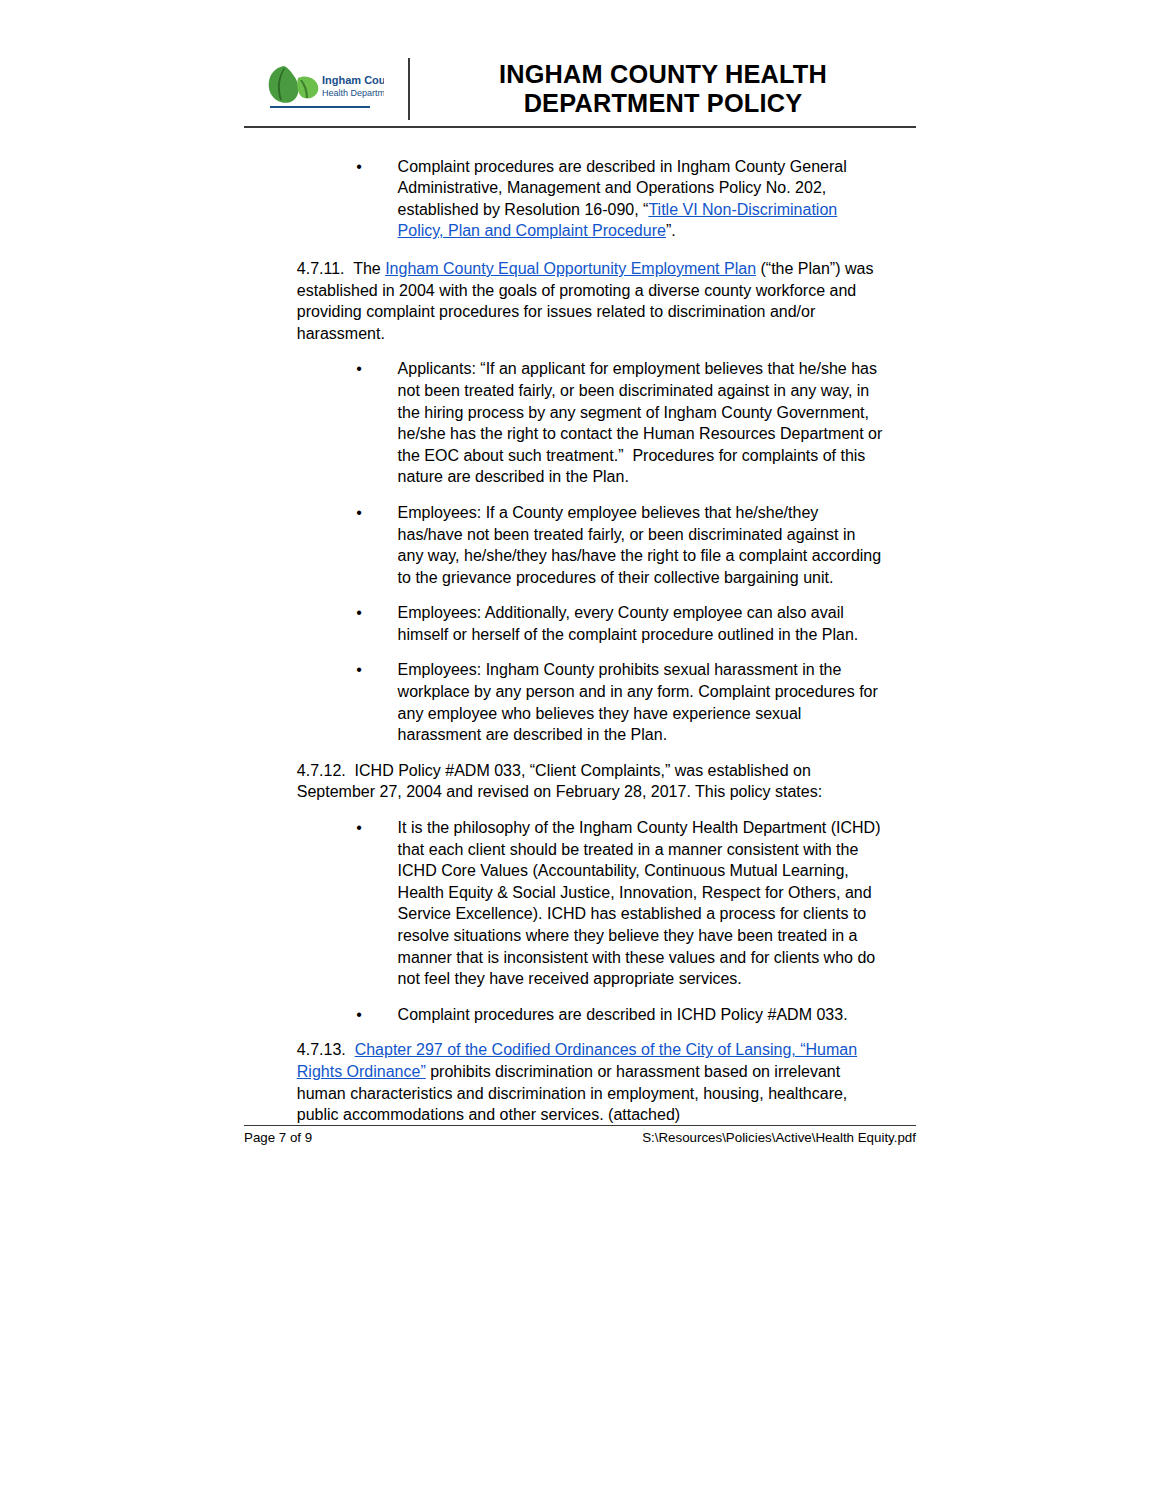Ingham County Health Department
INGHAM COUNTY HEALTH DEPARTMENT POLICY
Complaint procedures are described in Ingham County General Administrative, Management and Operations Policy No. 202, established by Resolution 16-090, “Title VI Non-Discrimination Policy, Plan and Complaint Procedure”.
4.7.11. The Ingham County Equal Opportunity Employment Plan (“the Plan”) was established in 2004 with the goals of promoting a diverse county workforce and providing complaint procedures for issues related to discrimination and/or harassment.
Applicants: “If an applicant for employment believes that he/she has not been treated fairly, or been discriminated against in any way, in the hiring process by any segment of Ingham County Government, he/she has the right to contact the Human Resources Department or the EOC about such treatment.” Procedures for complaints of this nature are described in the Plan.
Employees: If a County employee believes that he/she/they has/have not been treated fairly, or been discriminated against in any way, he/she/they has/have the right to file a complaint according to the grievance procedures of their collective bargaining unit.
Employees: Additionally, every County employee can also avail himself or herself of the complaint procedure outlined in the Plan.
Employees: Ingham County prohibits sexual harassment in the workplace by any person and in any form. Complaint procedures for any employee who believes they have experience sexual harassment are described in the Plan.
4.7.12. ICHD Policy #ADM 033, “Client Complaints,” was established on September 27, 2004 and revised on February 28, 2017. This policy states:
It is the philosophy of the Ingham County Health Department (ICHD) that each client should be treated in a manner consistent with the ICHD Core Values (Accountability, Continuous Mutual Learning, Health Equity & Social Justice, Innovation, Respect for Others, and Service Excellence). ICHD has established a process for clients to resolve situations where they believe they have been treated in a manner that is inconsistent with these values and for clients who do not feel they have received appropriate services.
Complaint procedures are described in ICHD Policy #ADM 033.
4.7.13. Chapter 297 of the Codified Ordinances of the City of Lansing, “Human Rights Ordinance” prohibits discrimination or harassment based on irrelevant human characteristics and discrimination in employment, housing, healthcare, public accommodations and other services. (attached)
Page 7 of 9 S:\Resources\Policies\Active\Health Equity.pdf